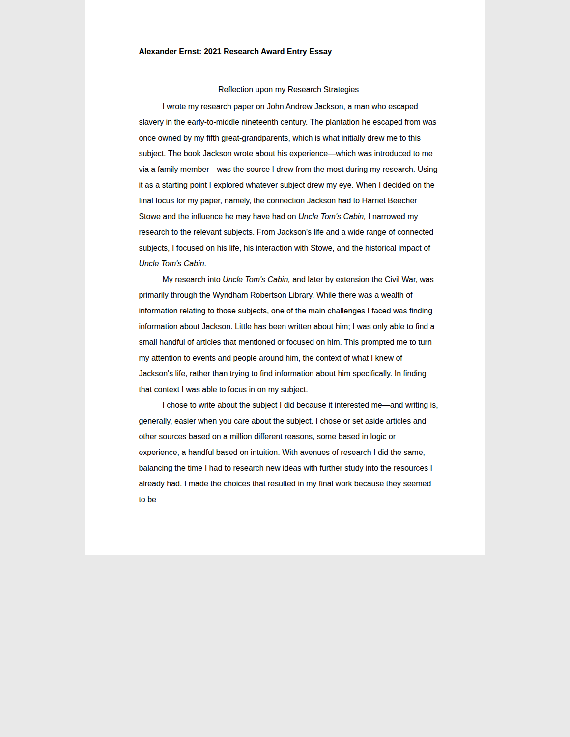Alexander Ernst: 2021 Research Award Entry Essay
Reflection upon my Research Strategies
I wrote my research paper on John Andrew Jackson, a man who escaped slavery in the early-to-middle nineteenth century. The plantation he escaped from was once owned by my fifth great-grandparents, which is what initially drew me to this subject. The book Jackson wrote about his experience—which was introduced to me via a family member—was the source I drew from the most during my research. Using it as a starting point I explored whatever subject drew my eye. When I decided on the final focus for my paper, namely, the connection Jackson had to Harriet Beecher Stowe and the influence he may have had on Uncle Tom's Cabin, I narrowed my research to the relevant subjects. From Jackson's life and a wide range of connected subjects, I focused on his life, his interaction with Stowe, and the historical impact of Uncle Tom's Cabin.
My research into Uncle Tom's Cabin, and later by extension the Civil War, was primarily through the Wyndham Robertson Library. While there was a wealth of information relating to those subjects, one of the main challenges I faced was finding information about Jackson. Little has been written about him; I was only able to find a small handful of articles that mentioned or focused on him. This prompted me to turn my attention to events and people around him, the context of what I knew of Jackson's life, rather than trying to find information about him specifically. In finding that context I was able to focus in on my subject.
I chose to write about the subject I did because it interested me—and writing is, generally, easier when you care about the subject. I chose or set aside articles and other sources based on a million different reasons, some based in logic or experience, a handful based on intuition. With avenues of research I did the same, balancing the time I had to research new ideas with further study into the resources I already had. I made the choices that resulted in my final work because they seemed to be